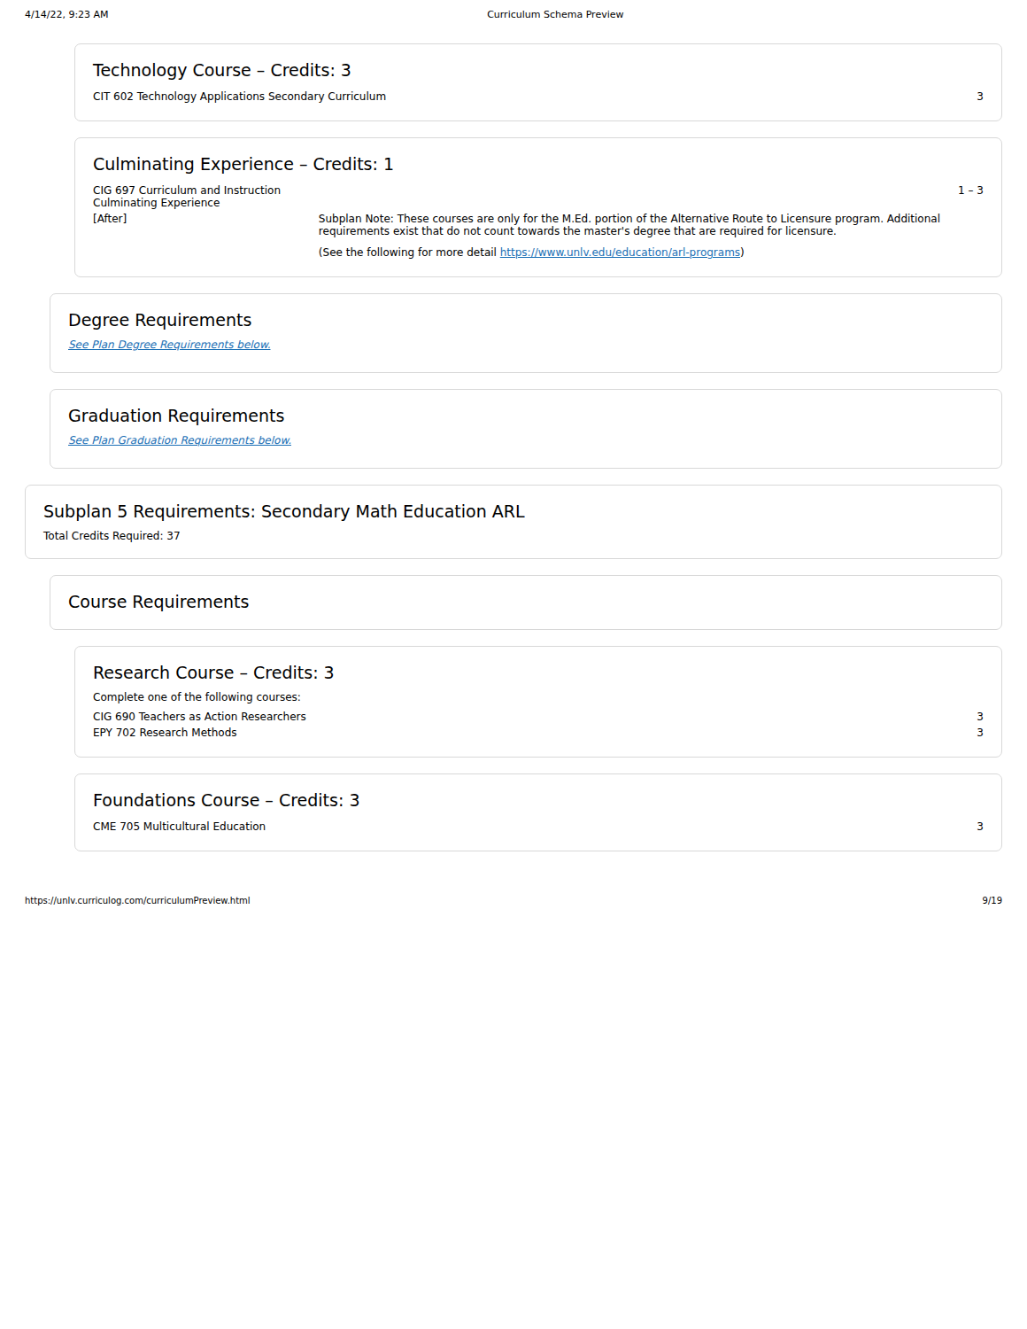4/14/22, 9:23 AM
Curriculum Schema Preview
Technology Course – Credits: 3
| CIT 602 Technology Applications Secondary Curriculum | 3 |
Culminating Experience – Credits: 1
| CIG 697 Curriculum and Instruction Culminating Experience | 1 – 3 |
| [After] | Subplan Note: These courses are only for the M.Ed. portion of the Alternative Route to Licensure program. Additional requirements exist that do not count towards the master's degree that are required for licensure. (See the following for more detail https://www.unlv.edu/education/arl-programs ) |
Degree Requirements
See Plan Degree Requirements below.
Graduation Requirements
See Plan Graduation Requirements below.
Subplan 5 Requirements: Secondary Math Education ARL
Total Credits Required: 37
Course Requirements
Research Course – Credits: 3
Complete one of the following courses:
| CIG 690 Teachers as Action Researchers | 3 |
| EPY 702 Research Methods | 3 |
Foundations Course – Credits: 3
| CME 705 Multicultural Education | 3 |
https://unlv.curriculog.com/curriculumPreview.html
9/19